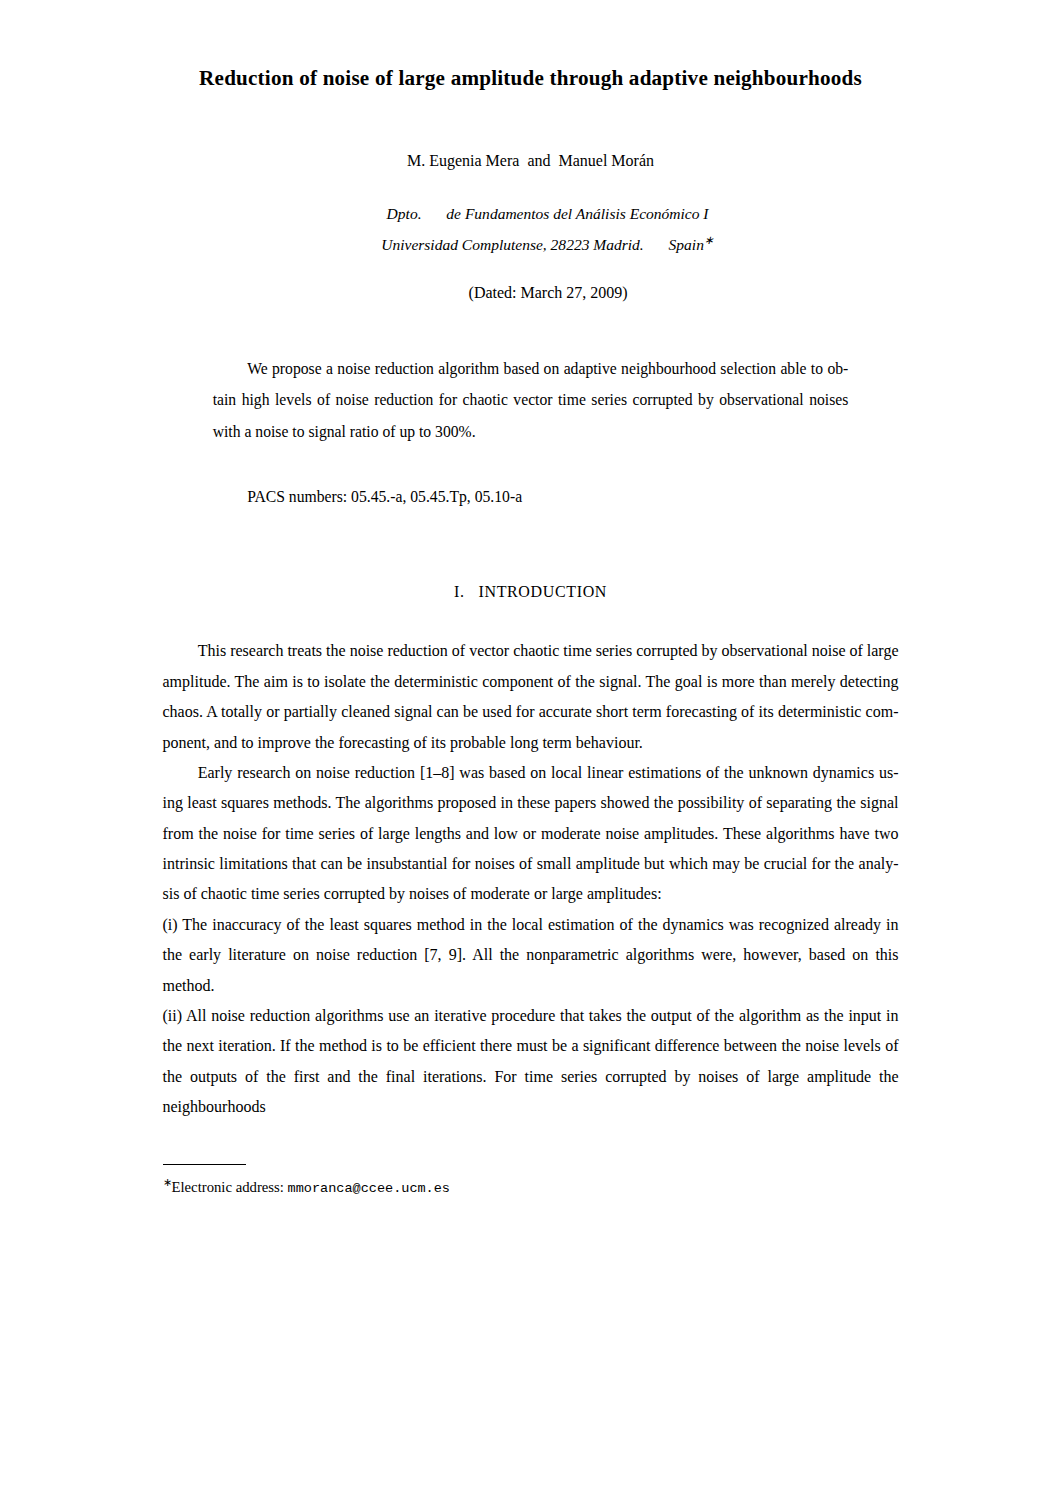Reduction of noise of large amplitude through adaptive neighbourhoods
M. Eugenia Mera and Manuel Morán
Dpto. de Fundamentos del Análisis Económico I
Universidad Complutense, 28223 Madrid. Spain∗
(Dated: March 27, 2009)
We propose a noise reduction algorithm based on adaptive neighbourhood selection able to obtain high levels of noise reduction for chaotic vector time series corrupted by observational noises with a noise to signal ratio of up to 300%.
PACS numbers: 05.45.-a, 05.45.Tp, 05.10-a
I. Introduction
This research treats the noise reduction of vector chaotic time series corrupted by observational noise of large amplitude. The aim is to isolate the deterministic component of the signal. The goal is more than merely detecting chaos. A totally or partially cleaned signal can be used for accurate short term forecasting of its deterministic component, and to improve the forecasting of its probable long term behaviour.
Early research on noise reduction [1–8] was based on local linear estimations of the unknown dynamics using least squares methods. The algorithms proposed in these papers showed the possibility of separating the signal from the noise for time series of large lengths and low or moderate noise amplitudes. These algorithms have two intrinsic limitations that can be insubstantial for noises of small amplitude but which may be crucial for the analysis of chaotic time series corrupted by noises of moderate or large amplitudes:
(i) The inaccuracy of the least squares method in the local estimation of the dynamics was recognized already in the early literature on noise reduction [7, 9]. All the nonparametric algorithms were, however, based on this method.
(ii) All noise reduction algorithms use an iterative procedure that takes the output of the algorithm as the input in the next iteration. If the method is to be efficient there must be a significant difference between the noise levels of the outputs of the first and the final iterations. For time series corrupted by noises of large amplitude the neighbourhoods
∗Electronic address: mmoranca@ccee.ucm.es